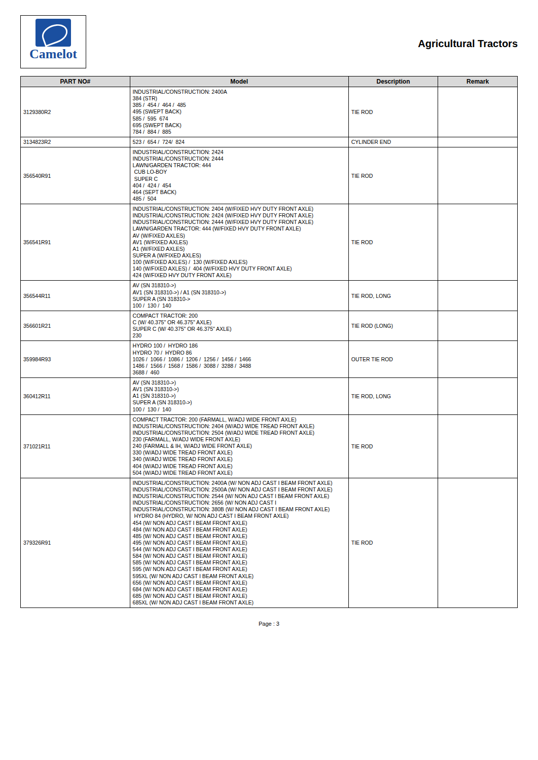Camelot
Agricultural Tractors
| PART NO# | Model | Description | Remark |
| --- | --- | --- | --- |
| 3129380R2 | INDUSTRIAL/CONSTRUCTION: 2400A 384 (STR) 385 / 454 / 464 / 485 495 (SWEPT BACK) 585 / 595 674 695 (SWEPT BACK) 784 / 884 / 885 | TIE ROD | |
| 3134823R2 | 523 / 654 / 724/ 824 | CYLINDER END | |
| 356540R91 | INDUSTRIAL/CONSTRUCTION: 2424 INDUSTRIAL/CONSTRUCTION: 2444 LAWN/GARDEN TRACTOR: 444 CUB LO-BOY SUPER C 404 / 424 / 454 464 (SEPT BACK) 485 / 504 | TIE ROD | |
| 356541R91 | INDUSTRIAL/CONSTRUCTION: 2404 (W/FIXED HVY DUTY FRONT AXLE) INDUSTRIAL/CONSTRUCTION: 2424 (W/FIXED HVY DUTY FRONT AXLE) INDUSTRIAL/CONSTRUCTION: 2444 (W/FIXED HVY DUTY FRONT AXLE) LAWN/GARDEN TRACTOR: 444 (W/FIXED HVY DUTY FRONT AXLE) AV (W/FIXED AXLES) AV1 (W/FIXED AXLES) A1 (W/FIXED AXLES) SUPER A (W/FIXED AXLES) 100 (W/FIXED AXLES) / 130 (W/FIXED AXLES) 140 (W/FIXED AXLES) / 404 (W/FIXED HVY DUTY FRONT AXLE) 424 (W/FIXED HVY DUTY FRONT AXLE) | TIE ROD | |
| 356544R11 | AV (SN 318310->) AV1 (SN 318310->) / A1 (SN 318310->) SUPER A (SN 318310-> 100 / 130 / 140 | TIE ROD, LONG | |
| 356601R21 | COMPACT TRACTOR: 200 C (W/ 40.375" OR 46.375" AXLE) SUPER C (W/ 40.375" OR 46.375" AXLE) 230 | TIE ROD (LONG) | |
| 359984R93 | HYDRO 100 / HYDRO 186 HYDRO 70 / HYDRO 86 1026 / 1066 / 1086 / 1206 / 1256 / 1456 / 1466 1486 / 1566 / 1568 / 1586 / 3088 / 3288 / 3488 3688 / 460 | OUTER TIE ROD | |
| 360412R11 | AV (SN 318310->) AV1 (SN 318310->) A1 (SN 318310->) SUPER A (SN 318310->) 100 / 130 / 140 | TIE ROD, LONG | |
| 371021R11 | COMPACT TRACTOR: 200 (FARMALL, W/ADJ WIDE FRONT AXLE) INDUSTRIAL/CONSTRUCTION: 2404 (W/ADJ WIDE TREAD FRONT AXLE) INDUSTRIAL/CONSTRUCTION: 2504 (W/ADJ WIDE TREAD FRONT AXLE) 230 (FARMALL, W/ADJ WIDE FRONT AXLE) 240 (FARMALL & IH, W/ADJ WIDE FRONT AXLE) 330 (W/ADJ WIDE TREAD FRONT AXLE) 340 (W/ADJ WIDE TREAD FRONT AXLE) 404 (W/ADJ WIDE TREAD FRONT AXLE) 504 (W/ADJ WIDE TREAD FRONT AXLE) | TIE ROD | |
| 379326R91 | INDUSTRIAL/CONSTRUCTION: 2400A (W/ NON ADJ CAST I BEAM FRONT AXLE) INDUSTRIAL/CONSTRUCTION: 2500A (W/ NON ADJ CAST I BEAM FRONT AXLE) INDUSTRIAL/CONSTRUCTION: 2544 (W/ NON ADJ CAST I BEAM FRONT AXLE) INDUSTRIAL/CONSTRUCTION: 2656 (W/ NON ADJ CAST I INDUSTRIAL/CONSTRUCTION: 380B (W/ NON ADJ CAST I BEAM FRONT AXLE) HYDRO 84 (HYDRO, W/ NON ADJ CAST I BEAM FRONT AXLE) 454 (W/ NON ADJ CAST I BEAM FRONT AXLE) 484 (W/ NON ADJ CAST I BEAM FRONT AXLE) 485 (W/ NON ADJ CAST I BEAM FRONT AXLE) 495 (W/ NON ADJ CAST I BEAM FRONT AXLE) 544 (W/ NON ADJ CAST I BEAM FRONT AXLE) 584 (W/ NON ADJ CAST I BEAM FRONT AXLE) 585 (W/ NON ADJ CAST I BEAM FRONT AXLE) 595 (W/ NON ADJ CAST I BEAM FRONT AXLE) 595XL (W/ NON ADJ CAST I BEAM FRONT AXLE) 656 (W/ NON ADJ CAST I BEAM FRONT AXLE) 684 (W/ NON ADJ CAST I BEAM FRONT AXLE) 685 (W/ NON ADJ CAST I BEAM FRONT AXLE) 685XL (W/ NON ADJ CAST I BEAM FRONT AXLE) | TIE ROD | |
Page : 3